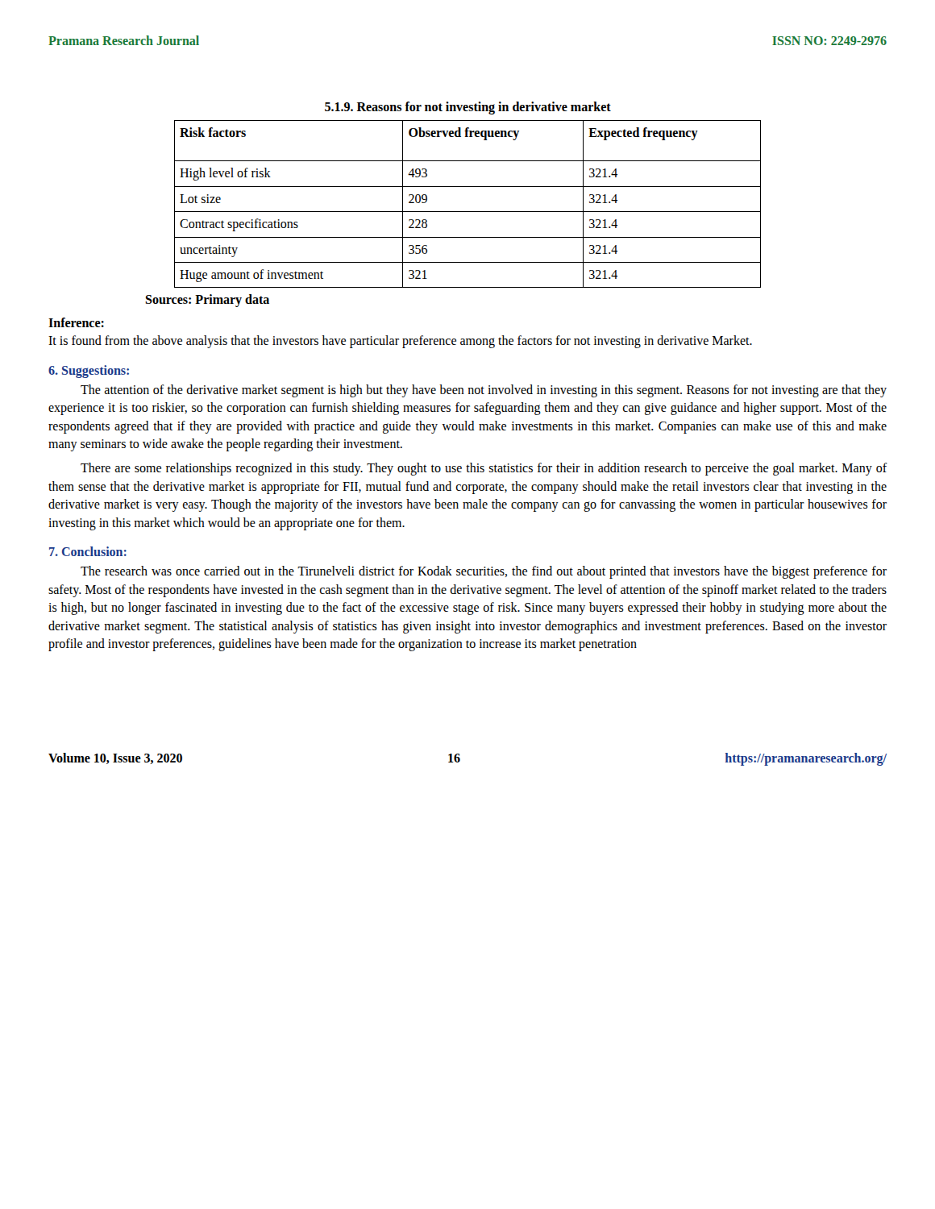Pramana Research Journal ISSN NO: 2249-2976
5.1.9. Reasons for not investing in derivative market
| Risk factors | Observed frequency | Expected frequency |
| --- | --- | --- |
| High level of risk | 493 | 321.4 |
| Lot size | 209 | 321.4 |
| Contract specifications | 228 | 321.4 |
| uncertainty | 356 | 321.4 |
| Huge amount of investment | 321 | 321.4 |
Sources: Primary data
Inference:
It is found from the above analysis that the investors have particular preference among the factors for not investing in derivative Market.
6. Suggestions:
The attention of the derivative market segment is high but they have been not involved in investing in this segment. Reasons for not investing are that they experience it is too riskier, so the corporation can furnish shielding measures for safeguarding them and they can give guidance and higher support. Most of the respondents agreed that if they are provided with practice and guide they would make investments in this market. Companies can make use of this and make many seminars to wide awake the people regarding their investment.
There are some relationships recognized in this study. They ought to use this statistics for their in addition research to perceive the goal market. Many of them sense that the derivative market is appropriate for FII, mutual fund and corporate, the company should make the retail investors clear that investing in the derivative market is very easy. Though the majority of the investors have been male the company can go for canvassing the women in particular housewives for investing in this market which would be an appropriate one for them.
7. Conclusion:
The research was once carried out in the Tirunelveli district for Kodak securities, the find out about printed that investors have the biggest preference for safety. Most of the respondents have invested in the cash segment than in the derivative segment. The level of attention of the spinoff market related to the traders is high, but no longer fascinated in investing due to the fact of the excessive stage of risk. Since many buyers expressed their hobby in studying more about the derivative market segment. The statistical analysis of statistics has given insight into investor demographics and investment preferences. Based on the investor profile and investor preferences, guidelines have been made for the organization to increase its market penetration
Volume 10, Issue 3, 2020 16 https://pramanaresearch.org/